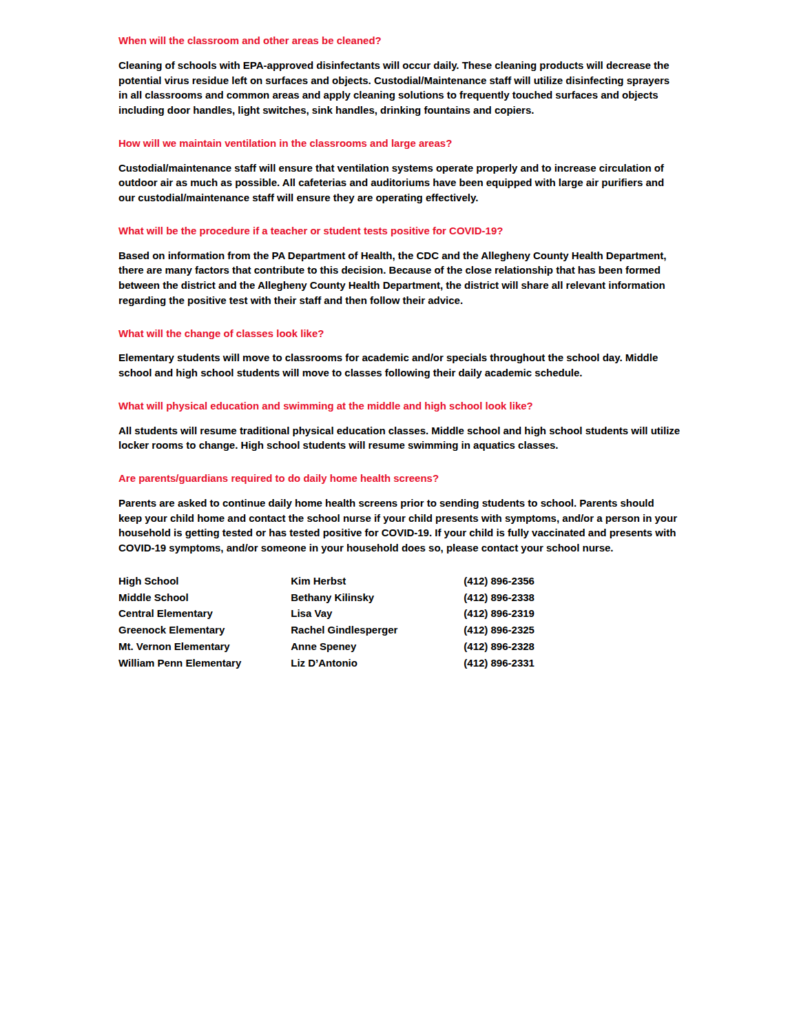When will the classroom and other areas be cleaned?
Cleaning of schools with EPA-approved disinfectants will occur daily. These cleaning products will decrease the potential virus residue left on surfaces and objects. Custodial/Maintenance staff will utilize disinfecting sprayers in all classrooms and common areas and apply cleaning solutions to frequently touched surfaces and objects including door handles, light switches, sink handles, drinking fountains and copiers.
How will we maintain ventilation in the classrooms and large areas?
Custodial/maintenance staff will ensure that ventilation systems operate properly and to increase circulation of outdoor air as much as possible. All cafeterias and auditoriums have been equipped with large air purifiers and our custodial/maintenance staff will ensure they are operating effectively.
What will be the procedure if a teacher or student tests positive for COVID-19?
Based on information from the PA Department of Health, the CDC and the Allegheny County Health Department, there are many factors that contribute to this decision. Because of the close relationship that has been formed between the district and the Allegheny County Health Department, the district will share all relevant information regarding the positive test with their staff and then follow their advice.
What will the change of classes look like?
Elementary students will move to classrooms for academic and/or specials throughout the school day. Middle school and high school students will move to classes following their daily academic schedule.
What will physical education and swimming at the middle and high school look like?
All students will resume traditional physical education classes. Middle school and high school students will utilize locker rooms to change. High school students will resume swimming in aquatics classes.
Are parents/guardians required to do daily home health screens?
Parents are asked to continue daily home health screens prior to sending students to school. Parents should keep your child home and contact the school nurse if your child presents with symptoms, and/or a person in your household is getting tested or has tested positive for COVID-19. If your child is fully vaccinated and presents with COVID-19 symptoms, and/or someone in your household does so, please contact your school nurse.
| High School | Kim Herbst | (412) 896-2356 |
| Middle School | Bethany Kilinsky | (412) 896-2338 |
| Central Elementary | Lisa Vay | (412) 896-2319 |
| Greenock Elementary | Rachel Gindlesperger | (412) 896-2325 |
| Mt. Vernon Elementary | Anne Speney | (412) 896-2328 |
| William Penn Elementary | Liz D’Antonio | (412) 896-2331 |